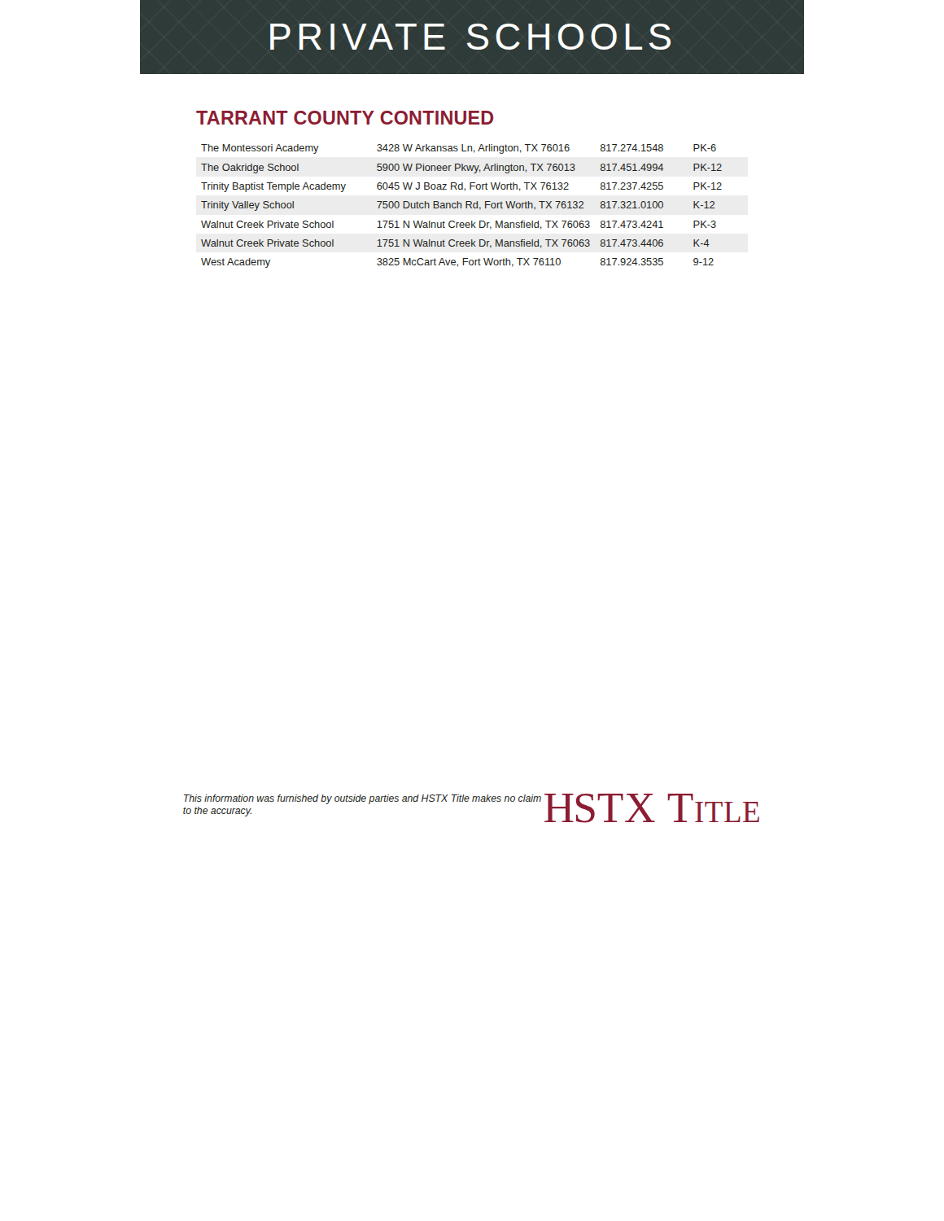Private Schools
Tarrant County Continued
| The Montessori Academy | 3428 W Arkansas Ln, Arlington, TX 76016 | 817.274.1548 | PK-6 |
| The Oakridge School | 5900 W Pioneer Pkwy, Arlington, TX 76013 | 817.451.4994 | PK-12 |
| Trinity Baptist Temple Academy | 6045 W J Boaz Rd, Fort Worth, TX 76132 | 817.237.4255 | PK-12 |
| Trinity Valley School | 7500 Dutch Banch Rd, Fort Worth, TX 76132 | 817.321.0100 | K-12 |
| Walnut Creek Private School | 1751 N Walnut Creek Dr, Mansfield, TX 76063 | 817.473.4241 | PK-3 |
| Walnut Creek Private School | 1751 N Walnut Creek Dr, Mansfield, TX 76063 | 817.473.4406 | K-4 |
| West Academy | 3825 McCart Ave, Fort Worth, TX 76110 | 817.924.3535 | 9-12 |
This information was furnished by outside parties and HSTX Title makes no claim to the accuracy.
H S TX Title